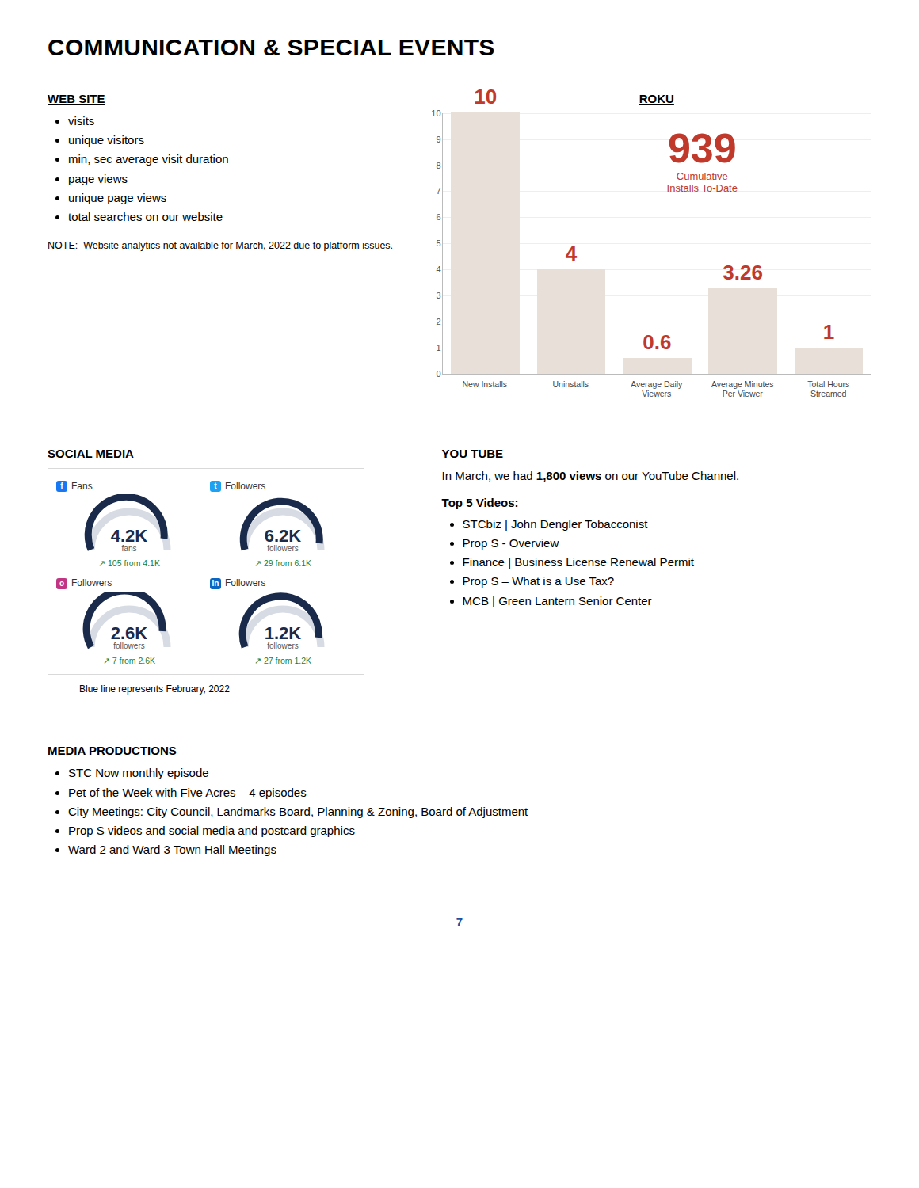COMMUNICATION & SPECIAL EVENTS
Web Site
visits
unique visitors
min, sec average visit duration
page views
unique page views
total searches on our website
NOTE: Website analytics not available for March, 2022 due to platform issues.
Roku
10 9 8 7 6 5 4 3 2 1 0
939
Cumulative
Installs To-Date
10
4
0.6
3.26
1
New Installs
Uninstalls
Average Daily Viewers
Average Minutes Per Viewer
Total Hours Streamed
Social Media
f Fans
4.2K
fans
↗ 105 from 4.1K
t Followers
6.2K
followers
↗ 29 from 6.1K
o Followers
2.6K
followers
↗ 7 from 2.6K
in Followers
1.2K
followers
↗ 27 from 1.2K
Blue line represents February, 2022
You Tube
In March, we had 1,800 views on our YouTube Channel.
Top 5 Videos:
STCbiz | John Dengler Tobacconist
Prop S - Overview
Finance | Business License Renewal Permit
Prop S – What is a Use Tax?
MCB | Green Lantern Senior Center
Media Productions
STC Now monthly episode
Pet of the Week with Five Acres – 4 episodes
City Meetings: City Council, Landmarks Board, Planning & Zoning, Board of Adjustment
Prop S videos and social media and postcard graphics
Ward 2 and Ward 3 Town Hall Meetings
7